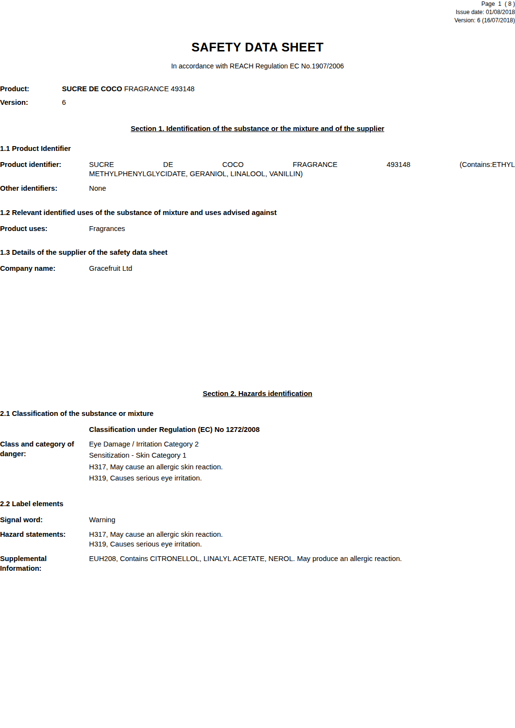Page 1 ( 8 )
Issue date: 01/08/2018
Version: 6 (16/07/2018)
SAFETY DATA SHEET
In accordance with REACH Regulation EC No.1907/2006
| Product: | SUCRE DE COCO FRAGRANCE 493148 |
| Version: | 6 |
Section 1. Identification of the substance or the mixture and of the supplier
1.1 Product Identifier
| Product identifier: | SUCRE DE COCO FRAGRANCE 493148 (Contains:ETHYL METHYLPHENYLGLYCIDATE, GERANIOL, LINALOOL, VANILLIN) |
| Other identifiers: | None |
1.2 Relevant identified uses of the substance of mixture and uses advised against
| Product uses: | Fragrances |
1.3 Details of the supplier of the safety data sheet
| Company name: | Gracefruit Ltd |
Section 2. Hazards identification
2.1 Classification of the substance or mixture
| | Classification under Regulation (EC) No 1272/2008 |
| Class and category of danger: | Eye Damage / Irritation Category 2 Sensitization - Skin Category 1 H317, May cause an allergic skin reaction. H319, Causes serious eye irritation. |
2.2 Label elements
| Signal word: | Warning |
| Hazard statements: | H317, May cause an allergic skin reaction. H319, Causes serious eye irritation. |
| Supplemental Information: | EUH208, Contains CITRONELLOL, LINALYL ACETATE, NEROL. May produce an allergic reaction. |